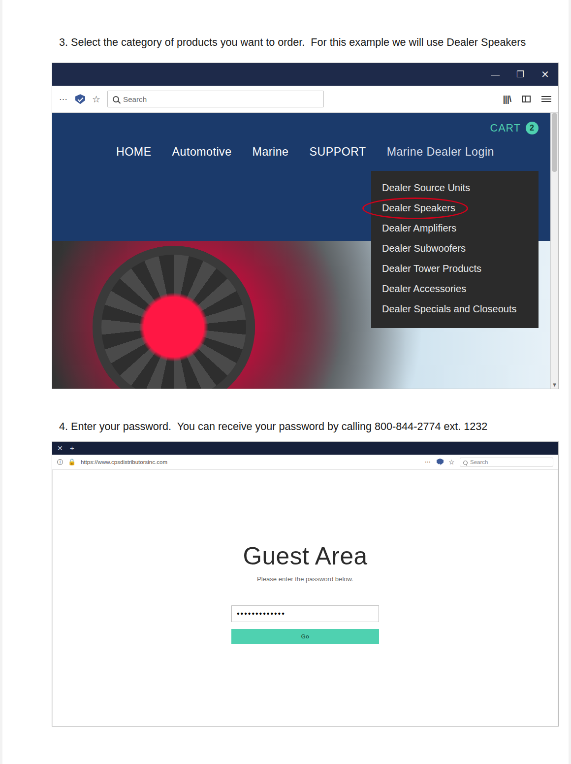3. Select the category of products you want to order. For this example we will use Dealer Speakers
⋯ ☆
Search
|||\
CART 2
HOME Automotive Marine SUPPORT Marine Dealer Login
Dealer Source Units Dealer Speakers Dealer Amplifiers Dealer Subwoofers Dealer Tower Products Dealer Accessories Dealer Specials and Closeouts
▲
▼
4. Enter your password. You can receive your password by calling 800-844-2774 ext. 1232
✕ +
i 🔒 https://www.cpsdistributorsinc.com ⋯ ☆ Search
Guest Area
Please enter the password below.
Password Go